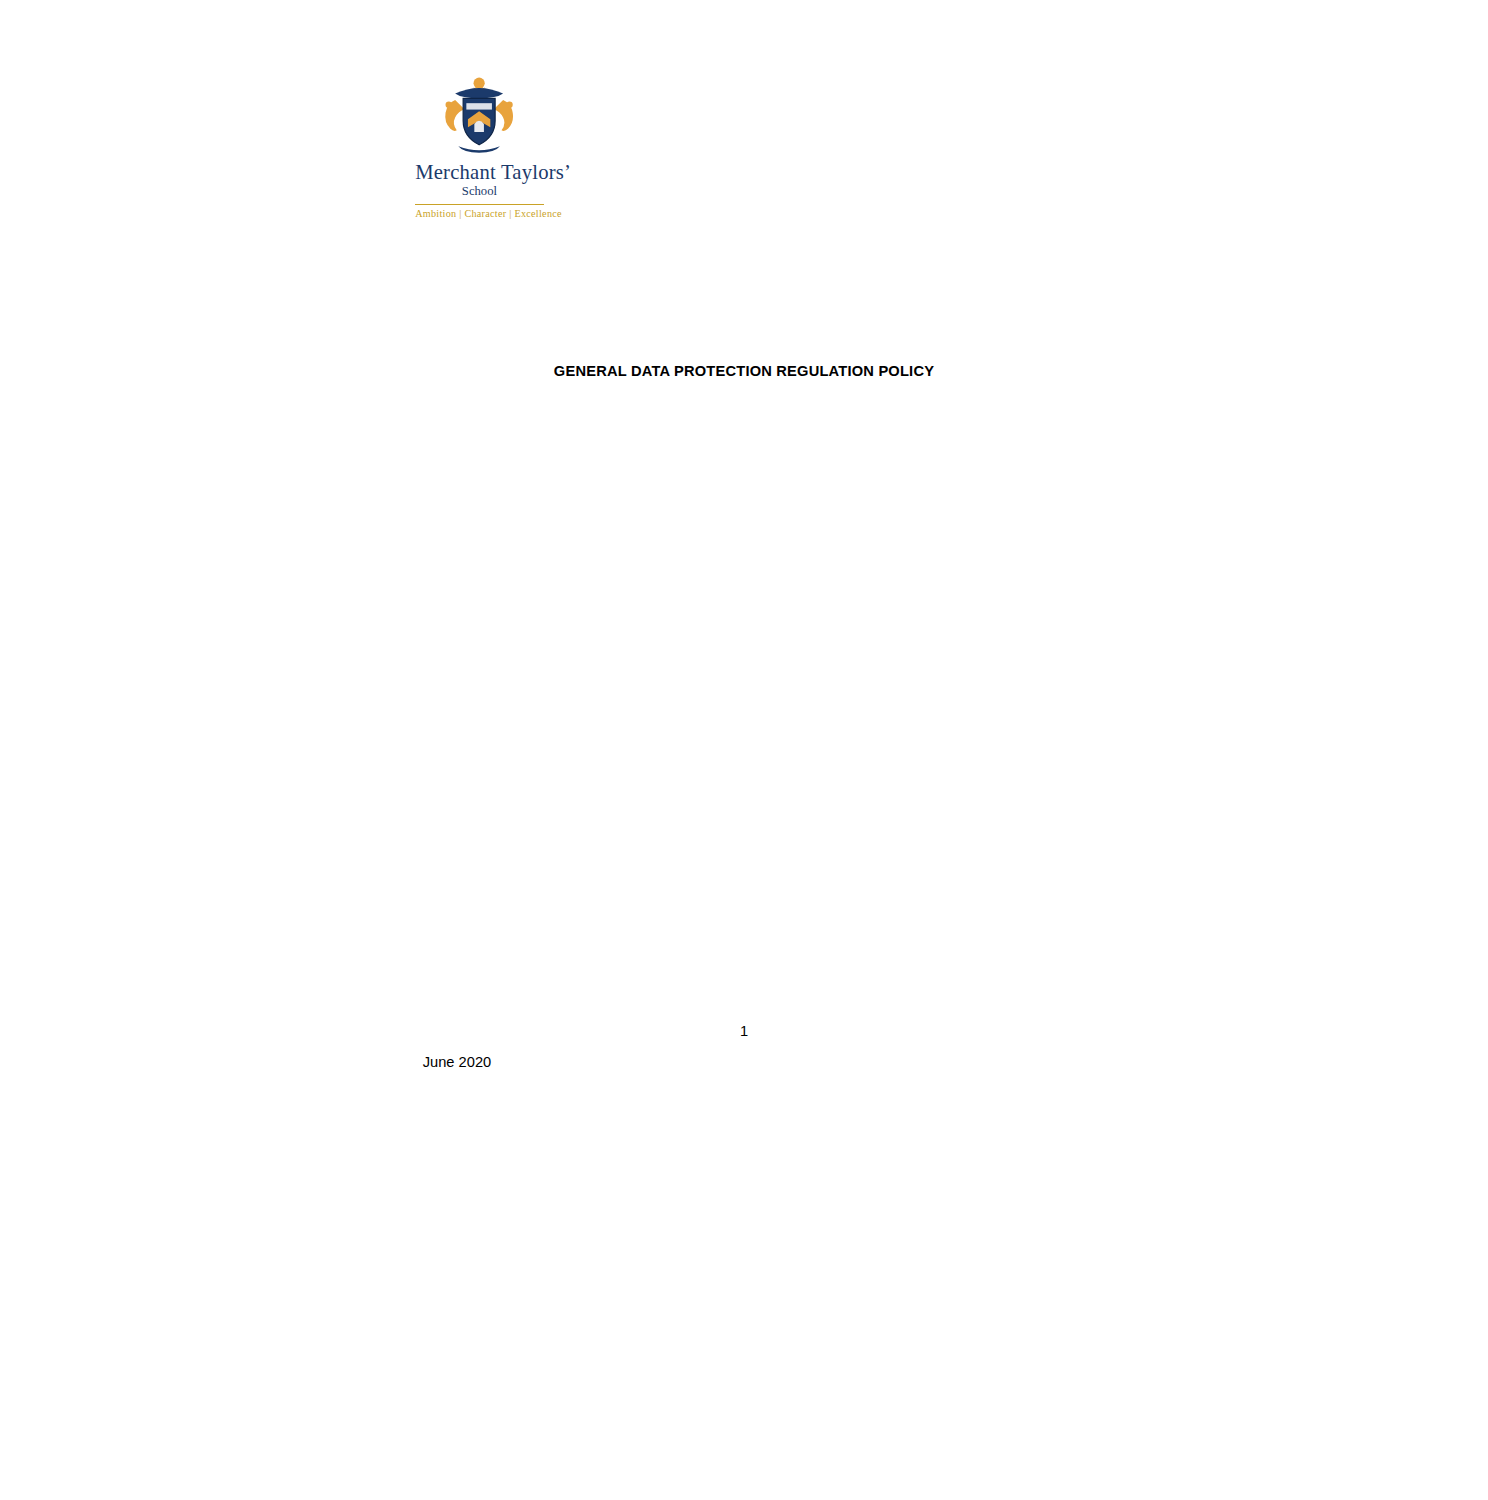Merchant Taylors’
School
Ambition | Character | Excellence
GENERAL DATA PROTECTION REGULATION POLICY
1
June 2020